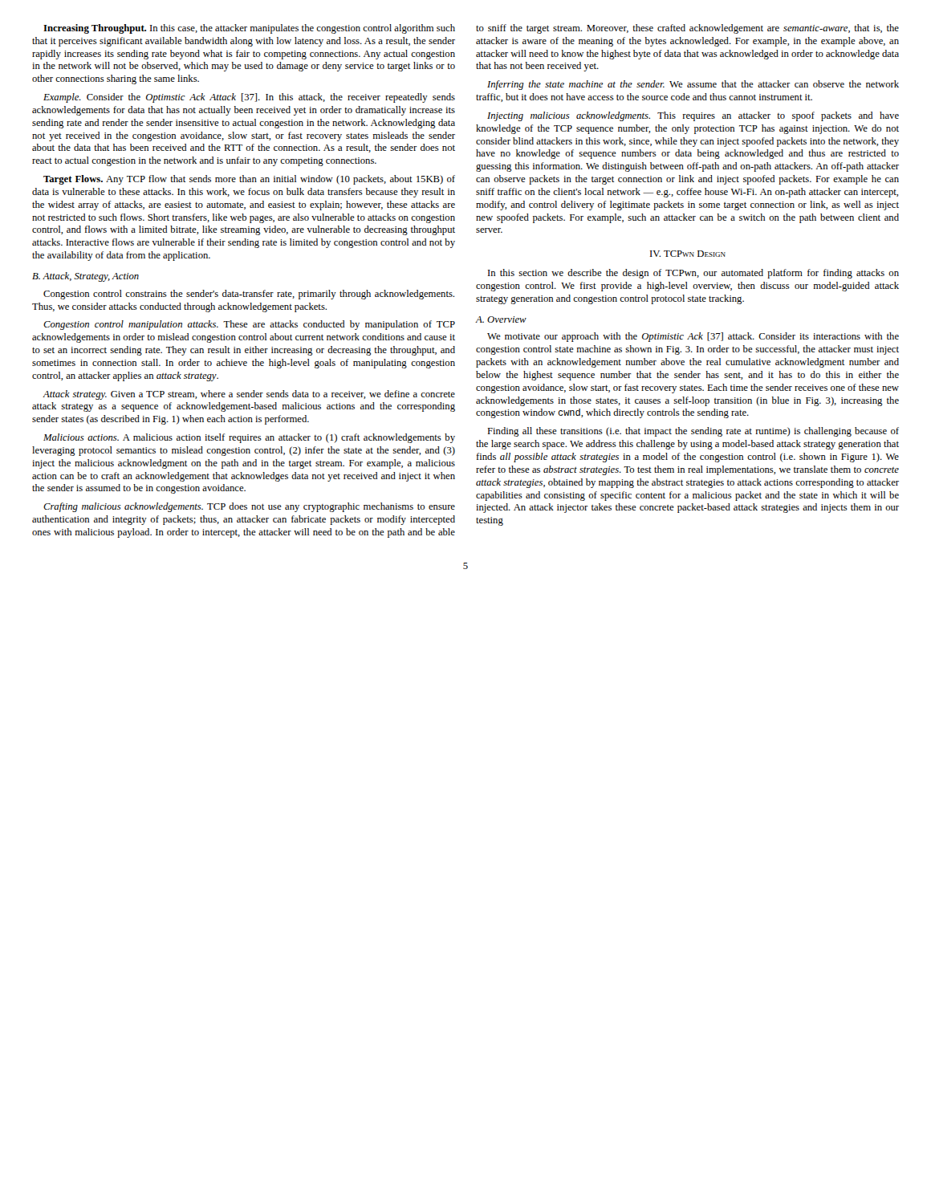Increasing Throughput. In this case, the attacker manipulates the congestion control algorithm such that it perceives significant available bandwidth along with low latency and loss. As a result, the sender rapidly increases its sending rate beyond what is fair to competing connections. Any actual congestion in the network will not be observed, which may be used to damage or deny service to target links or to other connections sharing the same links.
Example. Consider the Optimstic Ack Attack [37]. In this attack, the receiver repeatedly sends acknowledgements for data that has not actually been received yet in order to dramatically increase its sending rate and render the sender insensitive to actual congestion in the network. Acknowledging data not yet received in the congestion avoidance, slow start, or fast recovery states misleads the sender about the data that has been received and the RTT of the connection. As a result, the sender does not react to actual congestion in the network and is unfair to any competing connections.
Target Flows. Any TCP flow that sends more than an initial window (10 packets, about 15KB) of data is vulnerable to these attacks. In this work, we focus on bulk data transfers because they result in the widest array of attacks, are easiest to automate, and easiest to explain; however, these attacks are not restricted to such flows. Short transfers, like web pages, are also vulnerable to attacks on congestion control, and flows with a limited bitrate, like streaming video, are vulnerable to decreasing throughput attacks. Interactive flows are vulnerable if their sending rate is limited by congestion control and not by the availability of data from the application.
B. Attack, Strategy, Action
Congestion control constrains the sender's data-transfer rate, primarily through acknowledgements. Thus, we consider attacks conducted through acknowledgement packets.
Congestion control manipulation attacks. These are attacks conducted by manipulation of TCP acknowledgements in order to mislead congestion control about current network conditions and cause it to set an incorrect sending rate. They can result in either increasing or decreasing the throughput, and sometimes in connection stall. In order to achieve the high-level goals of manipulating congestion control, an attacker applies an attack strategy.
Attack strategy. Given a TCP stream, where a sender sends data to a receiver, we define a concrete attack strategy as a sequence of acknowledgement-based malicious actions and the corresponding sender states (as described in Fig. 1) when each action is performed.
Malicious actions. A malicious action itself requires an attacker to (1) craft acknowledgements by leveraging protocol semantics to mislead congestion control, (2) infer the state at the sender, and (3) inject the malicious acknowledgment on the path and in the target stream. For example, a malicious action can be to craft an acknowledgement that acknowledges data not yet received and inject it when the sender is assumed to be in congestion avoidance.
Crafting malicious acknowledgements. TCP does not use any cryptographic mechanisms to ensure authentication and integrity of packets; thus, an attacker can fabricate packets or modify intercepted ones with malicious payload. In order to intercept, the attacker will need to be on the path and be able to sniff the target stream. Moreover, these crafted acknowledgement are semantic-aware, that is, the attacker is aware of the meaning of the bytes acknowledged. For example, in the example above, an attacker will need to know the highest byte of data that was acknowledged in order to acknowledge data that has not been received yet.
Inferring the state machine at the sender. We assume that the attacker can observe the network traffic, but it does not have access to the source code and thus cannot instrument it.
Injecting malicious acknowledgments. This requires an attacker to spoof packets and have knowledge of the TCP sequence number, the only protection TCP has against injection. We do not consider blind attackers in this work, since, while they can inject spoofed packets into the network, they have no knowledge of sequence numbers or data being acknowledged and thus are restricted to guessing this information. We distinguish between off-path and on-path attackers. An off-path attacker can observe packets in the target connection or link and inject spoofed packets. For example he can sniff traffic on the client's local network — e.g., coffee house Wi-Fi. An on-path attacker can intercept, modify, and control delivery of legitimate packets in some target connection or link, as well as inject new spoofed packets. For example, such an attacker can be a switch on the path between client and server.
IV. TCPwn Design
In this section we describe the design of TCPwn, our automated platform for finding attacks on congestion control. We first provide a high-level overview, then discuss our model-guided attack strategy generation and congestion control protocol state tracking.
A. Overview
We motivate our approach with the Optimistic Ack [37] attack. Consider its interactions with the congestion control state machine as shown in Fig. 3. In order to be successful, the attacker must inject packets with an acknowledgement number above the real cumulative acknowledgment number and below the highest sequence number that the sender has sent, and it has to do this in either the congestion avoidance, slow start, or fast recovery states. Each time the sender receives one of these new acknowledgements in those states, it causes a self-loop transition (in blue in Fig. 3), increasing the congestion window cwnd, which directly controls the sending rate.
Finding all these transitions (i.e. that impact the sending rate at runtime) is challenging because of the large search space. We address this challenge by using a model-based attack strategy generation that finds all possible attack strategies in a model of the congestion control (i.e. shown in Figure 1). We refer to these as abstract strategies. To test them in real implementations, we translate them to concrete attack strategies, obtained by mapping the abstract strategies to attack actions corresponding to attacker capabilities and consisting of specific content for a malicious packet and the state in which it will be injected. An attack injector takes these concrete packet-based attack strategies and injects them in our testing
5